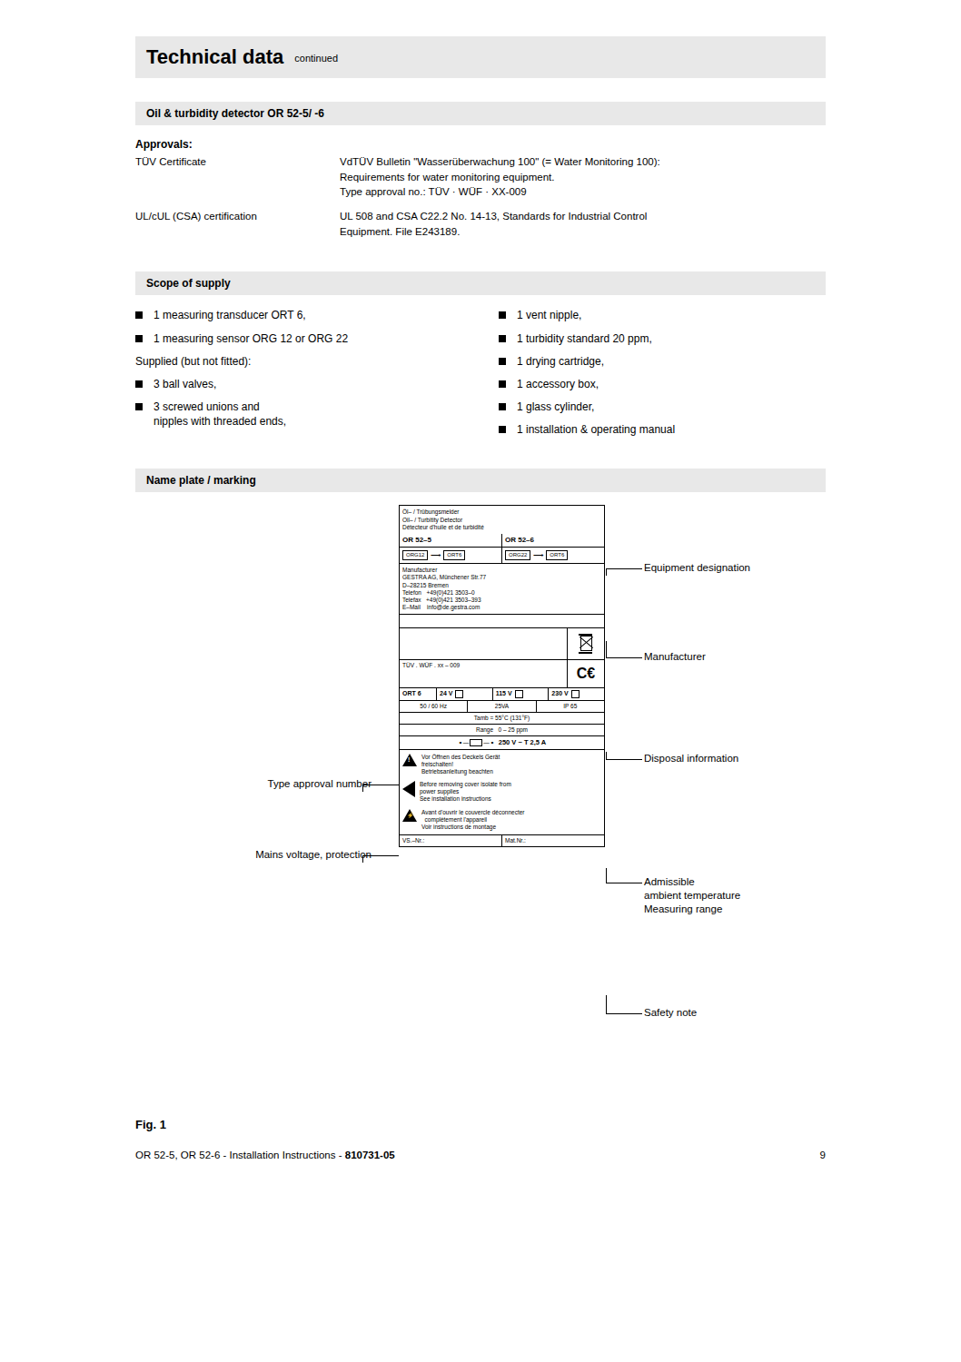Technical data continued
Oil & turbidity detector OR 52-5/ -6
Approvals:
| TÜV Certificate | VdTÜV Bulletin "Wasserüberwachung 100" (= Water Monitoring 100): Requirements for water monitoring equipment. Type approval no.: TÜV · WÜF · XX-009 |
| UL/cUL (CSA) certification | UL 508 and CSA C22.2 No. 14-13, Standards for Industrial Control Equipment. File E243189. |
Scope of supply
1 measuring transducer ORT 6,
1 measuring sensor ORG 12 or ORG 22
Supplied (but not fitted):
3 ball valves,
3 screwed unions and
nipples with threaded ends,
1 vent nipple,
1 turbidity standard 20 ppm,
1 drying cartridge,
1 accessory box,
1 glass cylinder,
1 installation & operating manual
Name plate / marking
Öl– / Trübungsmelder
Oil– / Turbitity Detector
Détecteur d'huile et de turbidité
OR 52–5
OR 52–6
ORG12⟶ORT6
ORG22⟶ORT6
Manufacturer
GESTRA AG, Münchener Str.77
D–28215 Bremen
Telefon +49(0)421 3503–0
Telefax +49(0)421 3503–393
E–Mail info@de.gestra.com
TÜV . WÜF . xx – 009
C€
ORT 6
24 V
115 V
230 V
50 / 60 Hz
25VA
IP 65
Tamb = 55°C (131°F)
Range 0 – 25 ppm
⚬— —⚬ 250 V ~ T 2,5 A
Vor Öffnen des Deckels Gerät
freischalten!
Betriebsanleitung beachten
Before removing cover isolate from
power supplies
See installation instructions
Avant d'ouvrir le couvercle déconnecter
complètement l'appareil
Voir instructions de montage
VS.–Nr.:
Mat.Nr.:
Equipment designation
Manufacturer
Disposal information
Admissible
ambient temperature
Measuring range
Safety note
Type approval number
Mains voltage, protection
Fig. 1
OR 52-5, OR 52-6 - Installation Instructions - 810731-05
9